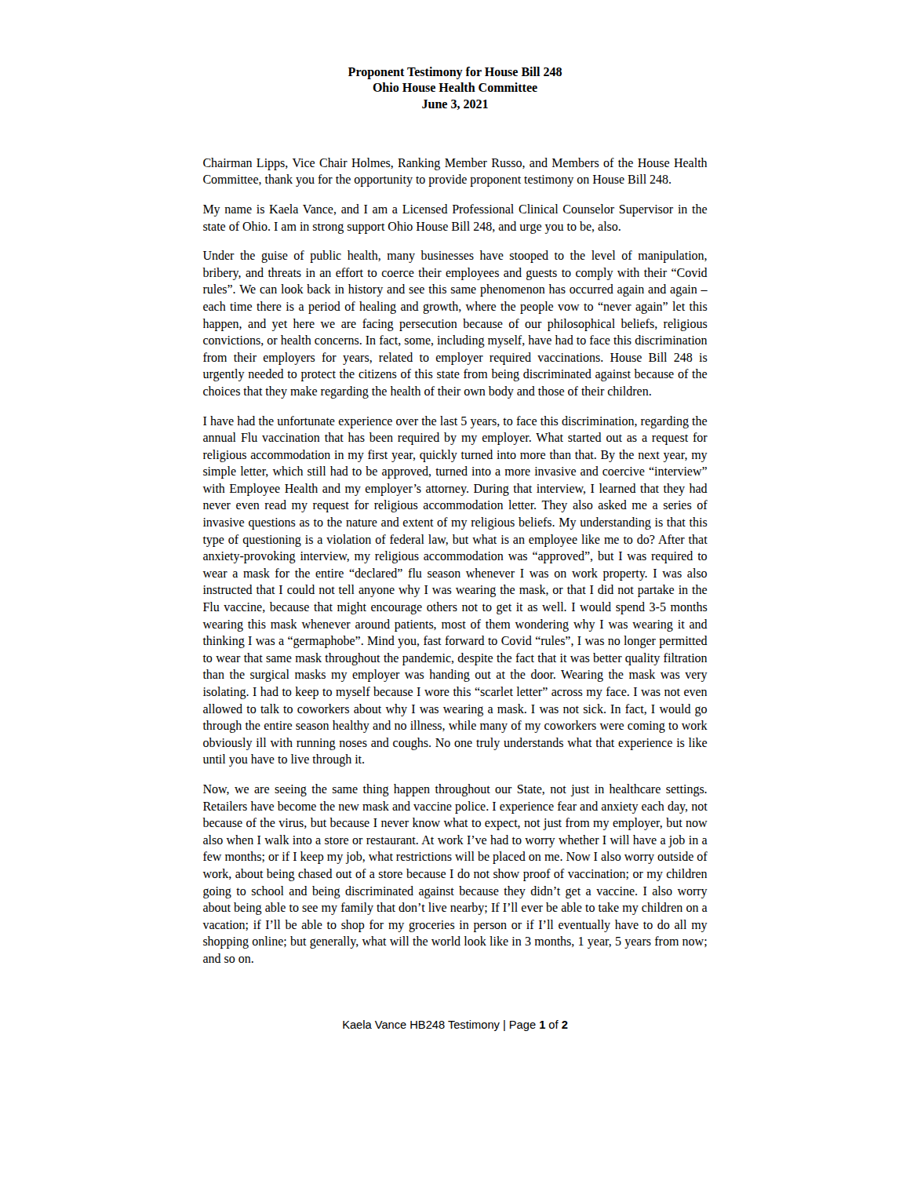Proponent Testimony for House Bill 248
Ohio House Health Committee
June 3, 2021
Chairman Lipps, Vice Chair Holmes, Ranking Member Russo, and Members of the House Health Committee, thank you for the opportunity to provide proponent testimony on House Bill 248.
My name is Kaela Vance, and I am a Licensed Professional Clinical Counselor Supervisor in the state of Ohio. I am in strong support Ohio House Bill 248, and urge you to be, also.
Under the guise of public health, many businesses have stooped to the level of manipulation, bribery, and threats in an effort to coerce their employees and guests to comply with their “Covid rules”. We can look back in history and see this same phenomenon has occurred again and again – each time there is a period of healing and growth, where the people vow to “never again” let this happen, and yet here we are facing persecution because of our philosophical beliefs, religious convictions, or health concerns. In fact, some, including myself, have had to face this discrimination from their employers for years, related to employer required vaccinations. House Bill 248 is urgently needed to protect the citizens of this state from being discriminated against because of the choices that they make regarding the health of their own body and those of their children.
I have had the unfortunate experience over the last 5 years, to face this discrimination, regarding the annual Flu vaccination that has been required by my employer. What started out as a request for religious accommodation in my first year, quickly turned into more than that. By the next year, my simple letter, which still had to be approved, turned into a more invasive and coercive “interview” with Employee Health and my employer’s attorney. During that interview, I learned that they had never even read my request for religious accommodation letter. They also asked me a series of invasive questions as to the nature and extent of my religious beliefs. My understanding is that this type of questioning is a violation of federal law, but what is an employee like me to do? After that anxiety-provoking interview, my religious accommodation was “approved”, but I was required to wear a mask for the entire “declared” flu season whenever I was on work property. I was also instructed that I could not tell anyone why I was wearing the mask, or that I did not partake in the Flu vaccine, because that might encourage others not to get it as well. I would spend 3-5 months wearing this mask whenever around patients, most of them wondering why I was wearing it and thinking I was a “germaphobe”. Mind you, fast forward to Covid “rules”, I was no longer permitted to wear that same mask throughout the pandemic, despite the fact that it was better quality filtration than the surgical masks my employer was handing out at the door. Wearing the mask was very isolating. I had to keep to myself because I wore this “scarlet letter” across my face. I was not even allowed to talk to coworkers about why I was wearing a mask. I was not sick. In fact, I would go through the entire season healthy and no illness, while many of my coworkers were coming to work obviously ill with running noses and coughs. No one truly understands what that experience is like until you have to live through it.
Now, we are seeing the same thing happen throughout our State, not just in healthcare settings. Retailers have become the new mask and vaccine police. I experience fear and anxiety each day, not because of the virus, but because I never know what to expect, not just from my employer, but now also when I walk into a store or restaurant. At work I’ve had to worry whether I will have a job in a few months; or if I keep my job, what restrictions will be placed on me. Now I also worry outside of work, about being chased out of a store because I do not show proof of vaccination; or my children going to school and being discriminated against because they didn’t get a vaccine. I also worry about being able to see my family that don’t live nearby; If I’ll ever be able to take my children on a vacation; if I’ll be able to shop for my groceries in person or if I’ll eventually have to do all my shopping online; but generally, what will the world look like in 3 months, 1 year, 5 years from now; and so on.
Kaela Vance HB248 Testimony | Page 1 of 2